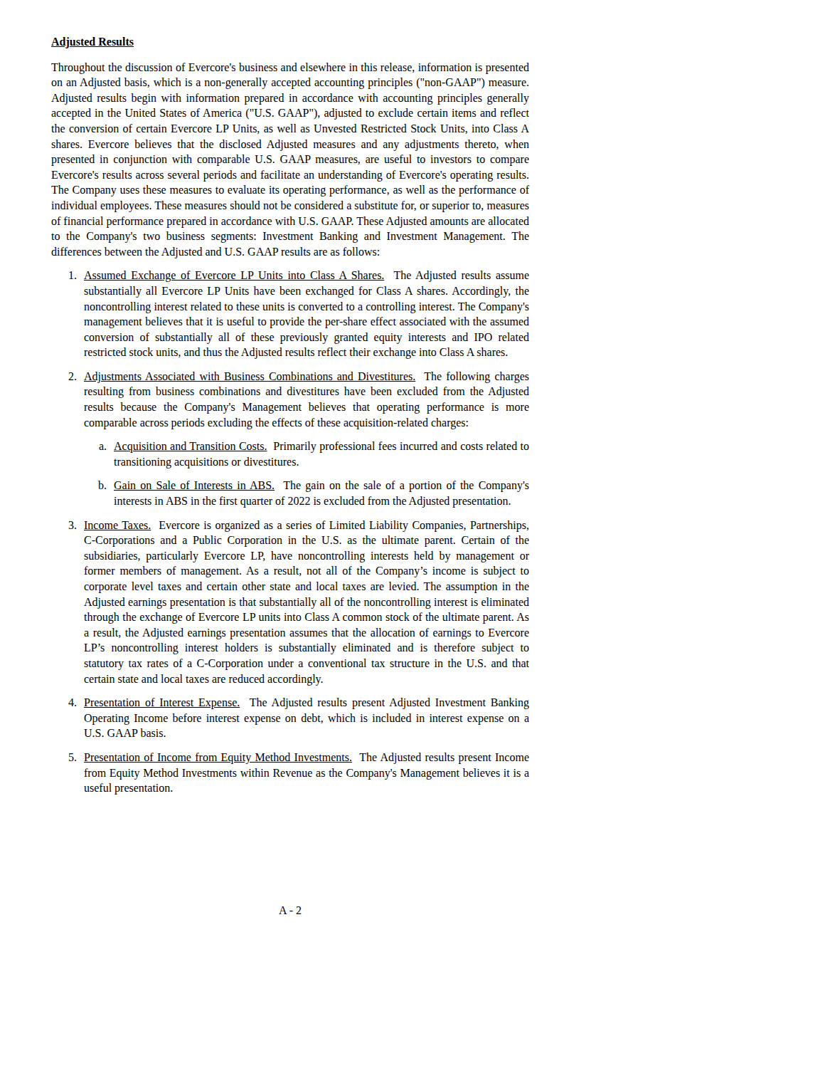Adjusted Results
Throughout the discussion of Evercore's business and elsewhere in this release, information is presented on an Adjusted basis, which is a non-generally accepted accounting principles ("non-GAAP") measure. Adjusted results begin with information prepared in accordance with accounting principles generally accepted in the United States of America ("U.S. GAAP"), adjusted to exclude certain items and reflect the conversion of certain Evercore LP Units, as well as Unvested Restricted Stock Units, into Class A shares. Evercore believes that the disclosed Adjusted measures and any adjustments thereto, when presented in conjunction with comparable U.S. GAAP measures, are useful to investors to compare Evercore's results across several periods and facilitate an understanding of Evercore's operating results. The Company uses these measures to evaluate its operating performance, as well as the performance of individual employees. These measures should not be considered a substitute for, or superior to, measures of financial performance prepared in accordance with U.S. GAAP. These Adjusted amounts are allocated to the Company's two business segments: Investment Banking and Investment Management. The differences between the Adjusted and U.S. GAAP results are as follows:
Assumed Exchange of Evercore LP Units into Class A Shares. The Adjusted results assume substantially all Evercore LP Units have been exchanged for Class A shares. Accordingly, the noncontrolling interest related to these units is converted to a controlling interest. The Company's management believes that it is useful to provide the per-share effect associated with the assumed conversion of substantially all of these previously granted equity interests and IPO related restricted stock units, and thus the Adjusted results reflect their exchange into Class A shares.
Adjustments Associated with Business Combinations and Divestitures. The following charges resulting from business combinations and divestitures have been excluded from the Adjusted results because the Company's Management believes that operating performance is more comparable across periods excluding the effects of these acquisition-related charges:
Acquisition and Transition Costs. Primarily professional fees incurred and costs related to transitioning acquisitions or divestitures.
Gain on Sale of Interests in ABS. The gain on the sale of a portion of the Company's interests in ABS in the first quarter of 2022 is excluded from the Adjusted presentation.
Income Taxes. Evercore is organized as a series of Limited Liability Companies, Partnerships, C-Corporations and a Public Corporation in the U.S. as the ultimate parent. Certain of the subsidiaries, particularly Evercore LP, have noncontrolling interests held by management or former members of management. As a result, not all of the Company’s income is subject to corporate level taxes and certain other state and local taxes are levied. The assumption in the Adjusted earnings presentation is that substantially all of the noncontrolling interest is eliminated through the exchange of Evercore LP units into Class A common stock of the ultimate parent. As a result, the Adjusted earnings presentation assumes that the allocation of earnings to Evercore LP’s noncontrolling interest holders is substantially eliminated and is therefore subject to statutory tax rates of a C-Corporation under a conventional tax structure in the U.S. and that certain state and local taxes are reduced accordingly.
Presentation of Interest Expense. The Adjusted results present Adjusted Investment Banking Operating Income before interest expense on debt, which is included in interest expense on a U.S. GAAP basis.
Presentation of Income from Equity Method Investments. The Adjusted results present Income from Equity Method Investments within Revenue as the Company's Management believes it is a useful presentation.
A - 2